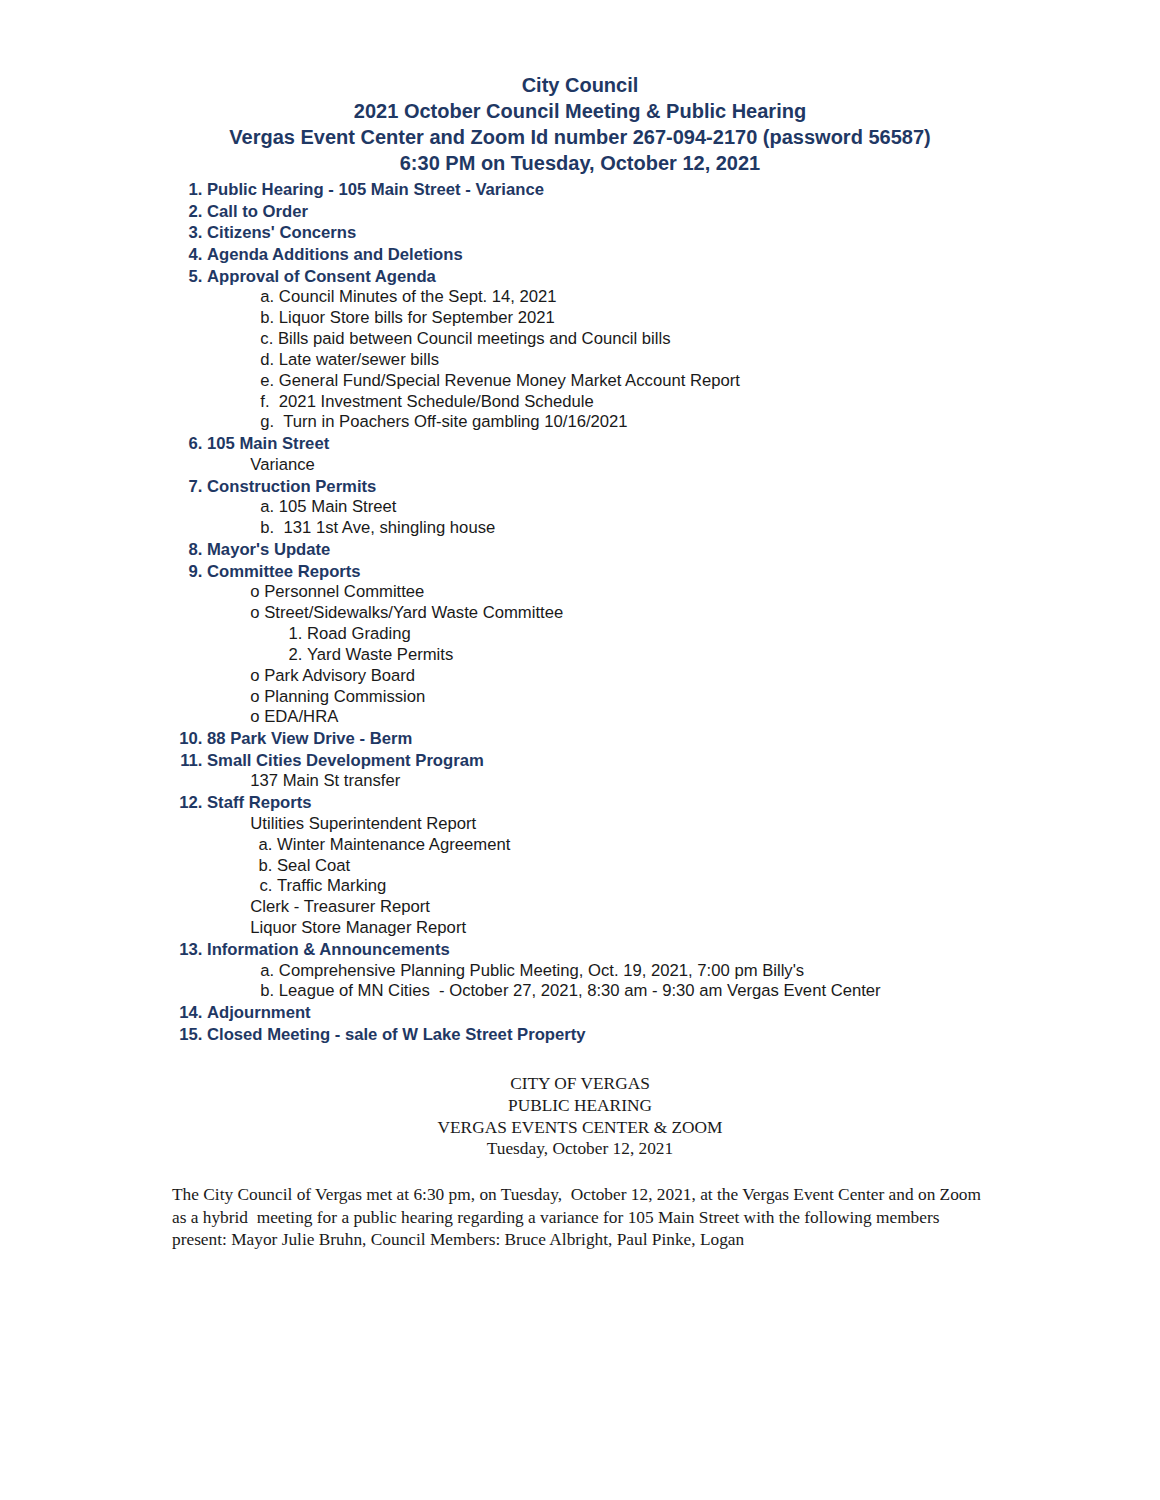City Council 2021 October Council Meeting & Public Hearing Vergas Event Center and Zoom Id number 267-094-2170 (password 56587) 6:30 PM on Tuesday, October 12, 2021
Public Hearing - 105 Main Street - Variance
Call to Order
Citizens' Concerns
Agenda Additions and Deletions
Approval of Consent Agenda a. Council Minutes of the Sept. 14, 2021 b. Liquor Store bills for September 2021 c. Bills paid between Council meetings and Council bills d. Late water/sewer bills e. General Fund/Special Revenue Money Market Account Report f. 2021 Investment Schedule/Bond Schedule g. Turn in Poachers Off-site gambling 10/16/2021
105 Main Street Variance
Construction Permits a. 105 Main Street b. 131 1st Ave, shingling house
Mayor's Update
Committee Reports
Personnel Committee
Street/Sidewalks/Yard Waste Committee
Road Grading
Yard Waste Permits
Park Advisory Board
Planning Commission
EDA/HRA
88 Park View Drive - Berm
Small Cities Development Program 137 Main St transfer
Staff Reports Utilities Superintendent Report
Winter Maintenance Agreement
Seal Coat
Traffic Marking
Clerk - Treasurer Report Liquor Store Manager Report
Information & Announcements a. Comprehensive Planning Public Meeting, Oct. 19, 2021, 7:00 pm Billy's b. League of MN Cities - October 27, 2021, 8:30 am - 9:30 am Vergas Event Center
Adjournment
Closed Meeting - sale of W Lake Street Property
CITY OF VERGAS PUBLIC HEARING VERGAS EVENTS CENTER & ZOOM Tuesday, October 12, 2021
The City Council of Vergas met at 6:30 pm, on Tuesday, October 12, 2021, at the Vergas Event Center and on Zoom as a hybrid meeting for a public hearing regarding a variance for 105 Main Street with the following members present: Mayor Julie Bruhn, Council Members: Bruce Albright, Paul Pinke, Logan